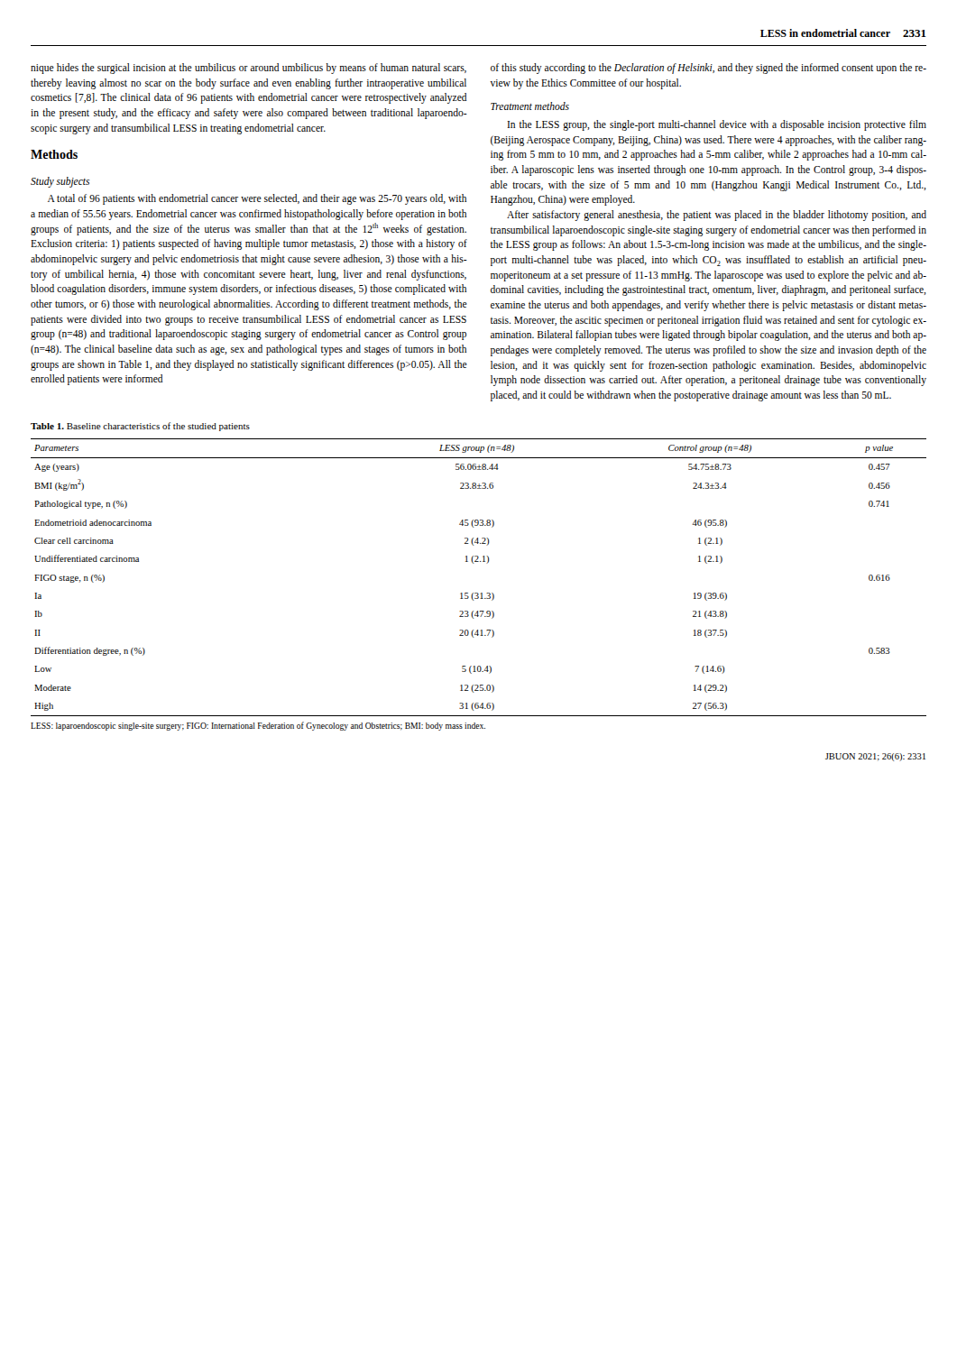LESS in endometrial cancer 2331
nique hides the surgical incision at the umbilicus or around umbilicus by means of human natural scars, thereby leaving almost no scar on the body surface and even enabling further intraoperative umbilical cosmetics [7,8]. The clinical data of 96 patients with endometrial cancer were retrospectively analyzed in the present study, and the efficacy and safety were also compared between traditional laparoendoscopic surgery and transumbilical LESS in treating endometrial cancer.
Methods
Study subjects
A total of 96 patients with endometrial cancer were selected, and their age was 25-70 years old, with a median of 55.56 years. Endometrial cancer was confirmed histopathologically before operation in both groups of patients, and the size of the uterus was smaller than that at the 12th weeks of gestation. Exclusion criteria: 1) patients suspected of having multiple tumor metastasis, 2) those with a history of abdominopelvic surgery and pelvic endometriosis that might cause severe adhesion, 3) those with a history of umbilical hernia, 4) those with concomitant severe heart, lung, liver and renal dysfunctions, blood coagulation disorders, immune system disorders, or infectious diseases, 5) those complicated with other tumors, or 6) those with neurological abnormalities. According to different treatment methods, the patients were divided into two groups to receive transumbilical LESS of endometrial cancer as LESS group (n=48) and traditional laparoendoscopic staging surgery of endometrial cancer as Control group (n=48). The clinical baseline data such as age, sex and pathological types and stages of tumors in both groups are shown in Table 1, and they displayed no statistically significant differences (p>0.05). All the enrolled patients were informed
of this study according to the Declaration of Helsinki, and they signed the informed consent upon the review by the Ethics Committee of our hospital.
Treatment methods
In the LESS group, the single-port multi-channel device with a disposable incision protective film (Beijing Aerospace Company, Beijing, China) was used. There were 4 approaches, with the caliber ranging from 5 mm to 10 mm, and 2 approaches had a 5-mm caliber, while 2 approaches had a 10-mm caliber. A laparoscopic lens was inserted through one 10-mm approach. In the Control group, 3-4 disposable trocars, with the size of 5 mm and 10 mm (Hangzhou Kangji Medical Instrument Co., Ltd., Hangzhou, China) were employed.
After satisfactory general anesthesia, the patient was placed in the bladder lithotomy position, and transumbilical laparoendoscopic single-site staging surgery of endometrial cancer was then performed in the LESS group as follows: An about 1.5-3-cm-long incision was made at the umbilicus, and the single-port multi-channel tube was placed, into which CO2 was insufflated to establish an artificial pneumoperitoneum at a set pressure of 11-13 mmHg. The laparoscope was used to explore the pelvic and abdominal cavities, including the gastrointestinal tract, omentum, liver, diaphragm, and peritoneal surface, examine the uterus and both appendages, and verify whether there is pelvic metastasis or distant metastasis. Moreover, the ascitic specimen or peritoneal irrigation fluid was retained and sent for cytologic examination. Bilateral fallopian tubes were ligated through bipolar coagulation, and the uterus and both appendages were completely removed. The uterus was profiled to show the size and invasion depth of the lesion, and it was quickly sent for frozen-section pathologic examination. Besides, abdominopelvic lymph node dissection was carried out. After operation, a peritoneal drainage tube was conventionally placed, and it could be withdrawn when the postoperative drainage amount was less than 50 mL.
Table 1. Baseline characteristics of the studied patients
| Parameters | LESS group (n=48) | Control group (n=48) | p value |
| --- | --- | --- | --- |
| Age (years) | 56.06±8.44 | 54.75±8.73 | 0.457 |
| BMI (kg/m 2 ) | 23.8±3.6 | 24.3±3.4 | 0.456 |
| Pathological type, n (%) | | | 0.741 |
| Endometrioid adenocarcinoma | 45 (93.8) | 46 (95.8) | |
| Clear cell carcinoma | 2 (4.2) | 1 (2.1) | |
| Undifferentiated carcinoma | 1 (2.1) | 1 (2.1) | |
| FIGO stage, n (%) | | | 0.616 |
| Ia | 15 (31.3) | 19 (39.6) | |
| Ib | 23 (47.9) | 21 (43.8) | |
| II | 20 (41.7) | 18 (37.5) | |
| Differentiation degree, n (%) | | | 0.583 |
| Low | 5 (10.4) | 7 (14.6) | |
| Moderate | 12 (25.0) | 14 (29.2) | |
| High | 31 (64.6) | 27 (56.3) | |
LESS: laparoendoscopic single-site surgery; FIGO: International Federation of Gynecology and Obstetrics; BMI: body mass index.
JBUON 2021; 26(6): 2331